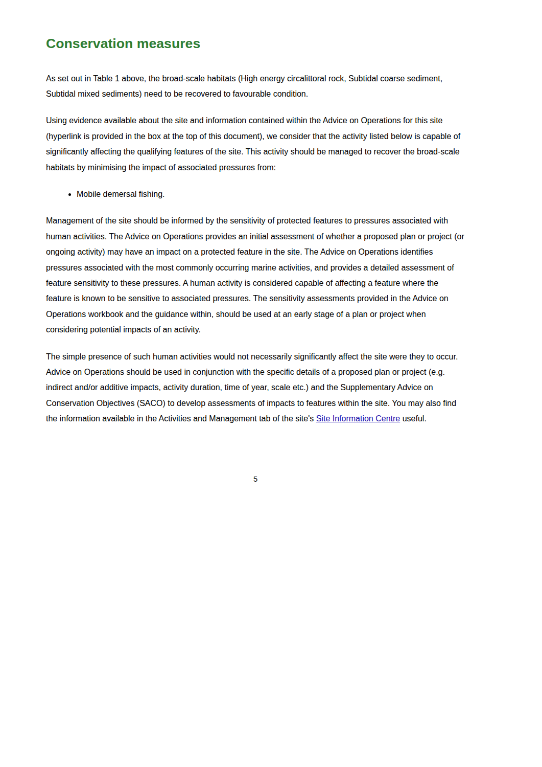Conservation measures
As set out in Table 1 above, the broad-scale habitats (High energy circalittoral rock, Subtidal coarse sediment, Subtidal mixed sediments) need to be recovered to favourable condition.
Using evidence available about the site and information contained within the Advice on Operations for this site (hyperlink is provided in the box at the top of this document), we consider that the activity listed below is capable of significantly affecting the qualifying features of the site. This activity should be managed to recover the broad-scale habitats by minimising the impact of associated pressures from:
Mobile demersal fishing.
Management of the site should be informed by the sensitivity of protected features to pressures associated with human activities. The Advice on Operations provides an initial assessment of whether a proposed plan or project (or ongoing activity) may have an impact on a protected feature in the site. The Advice on Operations identifies pressures associated with the most commonly occurring marine activities, and provides a detailed assessment of feature sensitivity to these pressures. A human activity is considered capable of affecting a feature where the feature is known to be sensitive to associated pressures. The sensitivity assessments provided in the Advice on Operations workbook and the guidance within, should be used at an early stage of a plan or project when considering potential impacts of an activity.
The simple presence of such human activities would not necessarily significantly affect the site were they to occur. Advice on Operations should be used in conjunction with the specific details of a proposed plan or project (e.g. indirect and/or additive impacts, activity duration, time of year, scale etc.) and the Supplementary Advice on Conservation Objectives (SACO) to develop assessments of impacts to features within the site. You may also find the information available in the Activities and Management tab of the site's Site Information Centre useful.
5